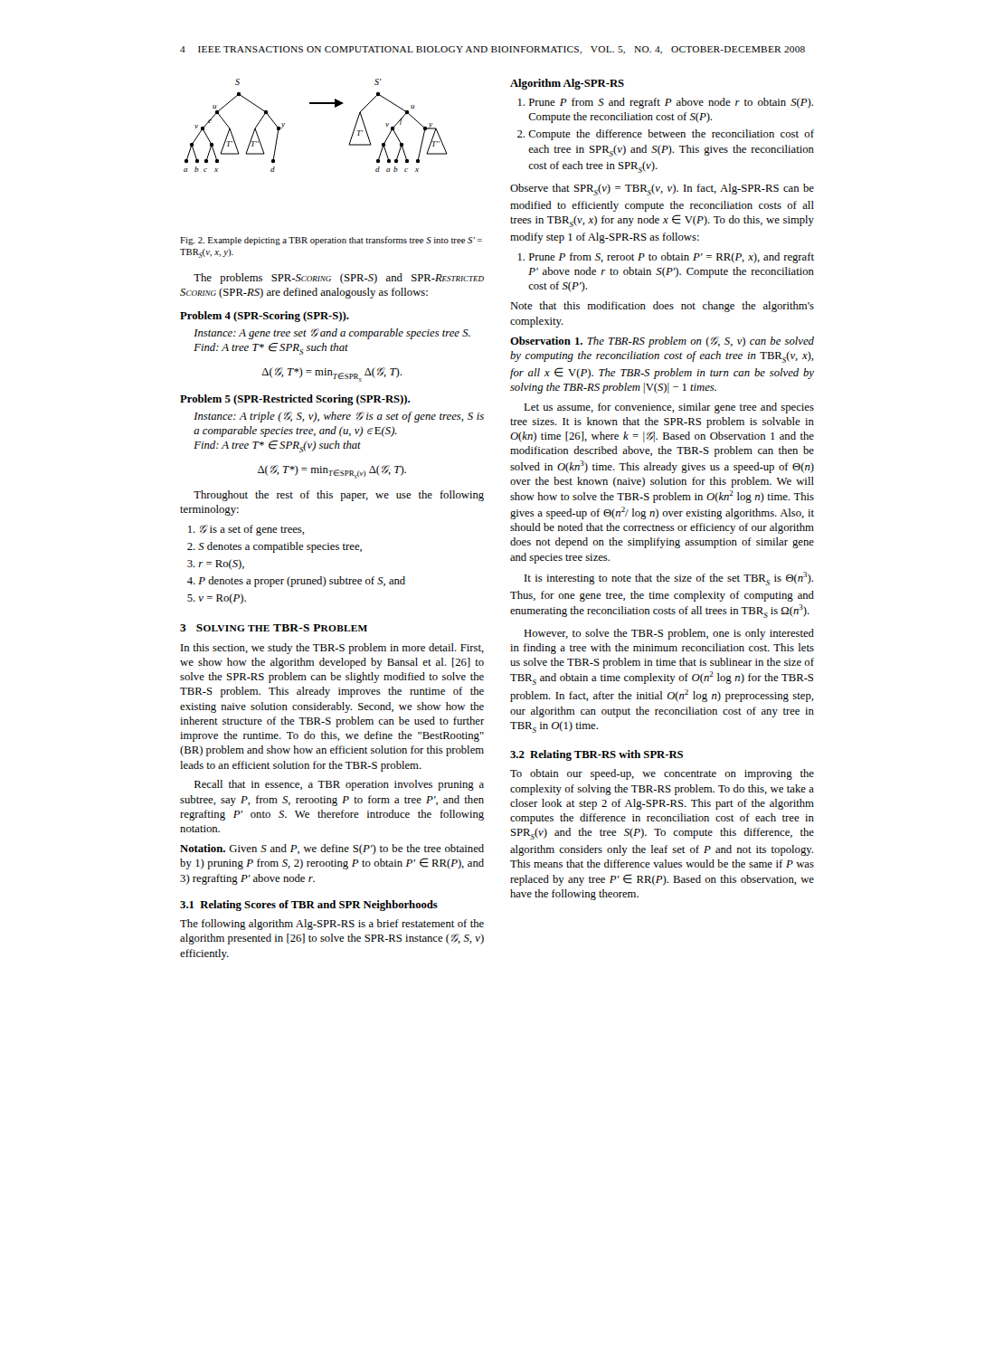4 IEEE TRANSACTIONS ON COMPUTATIONAL BIOLOGY AND BIOINFORMATICS, VOL. 5, NO. 4, OCTOBER-DECEMBER 2008
S u v e a b c x T' T'' y d S' T' u v f d a b c y x T''
Fig. 2. Example depicting a TBR operation that transforms tree S into tree S' = TBRS(v, x, y).
The problems SPR-Scoring (SPR-S) and SPR-Restricted Scoring (SPR-RS) are defined analogously as follows:
Problem 4 (SPR-Scoring (SPR-S)).
Instance: A gene tree set 𝒢 and a comparable species tree S.
Find: A tree T* ∈ SPRS such that
Δ(𝒢, T*) = minT∈SPRS Δ(𝒢, T).
Problem 5 (SPR-Restricted Scoring (SPR-RS)).
Instance: A triple (𝒢, S, v), where 𝒢 is a set of gene trees, S is a comparable species tree, and (u, v) ∈ E(S).
Find: A tree T* ∈ SPRS(v) such that
Δ(𝒢, T*) = minT∈SPRS(v) Δ(𝒢, T).
Throughout the rest of this paper, we use the following terminology:
𝒢 is a set of gene trees,
S denotes a compatible species tree,
r = Ro(S),
P denotes a proper (pruned) subtree of S, and
v = Ro(P).
3 SOLVING THE TBR-S PROBLEM
In this section, we study the TBR-S problem in more detail. First, we show how the algorithm developed by Bansal et al. [26] to solve the SPR-RS problem can be slightly modified to solve the TBR-S problem. This already improves the runtime of the existing naive solution considerably. Second, we show how the inherent structure of the TBR-S problem can be used to further improve the runtime. To do this, we define the "BestRooting" (BR) problem and show how an efficient solution for this problem leads to an efficient solution for the TBR-S problem.
Recall that in essence, a TBR operation involves pruning a subtree, say P, from S, rerooting P to form a tree P', and then regrafting P' onto S. We therefore introduce the following notation.
Notation. Given S and P, we define S(P') to be the tree obtained by 1) pruning P from S, 2) rerooting P to obtain P' ∈ RR(P), and 3) regrafting P' above node r.
3.1 Relating Scores of TBR and SPR Neighborhoods
The following algorithm Alg-SPR-RS is a brief restatement of the algorithm presented in [26] to solve the SPR-RS instance (𝒢, S, v) efficiently.
Algorithm Alg-SPR-RS
Prune P from S and regraft P above node r to obtain S(P). Compute the reconciliation cost of S(P).
Compute the difference between the reconciliation cost of each tree in SPRS(v) and S(P). This gives the reconciliation cost of each tree in SPRS(v).
Observe that SPRS(v) = TBRS(v, v). In fact, Alg-SPR-RS can be modified to efficiently compute the reconciliation costs of all trees in TBRS(v, x) for any node x ∈ V(P). To do this, we simply modify step 1 of Alg-SPR-RS as follows:
Prune P from S, reroot P to obtain P' = RR(P, x), and regraft P' above node r to obtain S(P'). Compute the reconciliation cost of S(P').
Note that this modification does not change the algorithm's complexity.
Observation 1. The TBR-RS problem on (𝒢, S, v) can be solved by computing the reconciliation cost of each tree in TBRS(v, x), for all x ∈ V(P). The TBR-S problem in turn can be solved by solving the TBR-RS problem |V(S)| − 1 times.
Let us assume, for convenience, similar gene tree and species tree sizes. It is known that the SPR-RS problem is solvable in O(kn) time [26], where k = |𝒢|. Based on Observation 1 and the modification described above, the TBR-S problem can then be solved in O(kn3) time. This already gives us a speed-up of Θ(n) over the best known (naive) solution for this problem. We will show how to solve the TBR-S problem in O(kn2 log n) time. This gives a speed-up of Θ(n2/ log n) over existing algorithms. Also, it should be noted that the correctness or efficiency of our algorithm does not depend on the simplifying assumption of similar gene and species tree sizes.
It is interesting to note that the size of the set TBRS is Θ(n3). Thus, for one gene tree, the time complexity of computing and enumerating the reconciliation costs of all trees in TBRS is Ω(n3).
However, to solve the TBR-S problem, one is only interested in finding a tree with the minimum reconciliation cost. This lets us solve the TBR-S problem in time that is sublinear in the size of TBRS and obtain a time complexity of O(n2 log n) for the TBR-S problem. In fact, after the initial O(n2 log n) preprocessing step, our algorithm can output the reconciliation cost of any tree in TBRS in O(1) time.
3.2 Relating TBR-RS with SPR-RS
To obtain our speed-up, we concentrate on improving the complexity of solving the TBR-RS problem. To do this, we take a closer look at step 2 of Alg-SPR-RS. This part of the algorithm computes the difference in reconciliation cost of each tree in SPRS(v) and the tree S(P). To compute this difference, the algorithm considers only the leaf set of P and not its topology. This means that the difference values would be the same if P was replaced by any tree P' ∈ RR(P). Based on this observation, we have the following theorem.